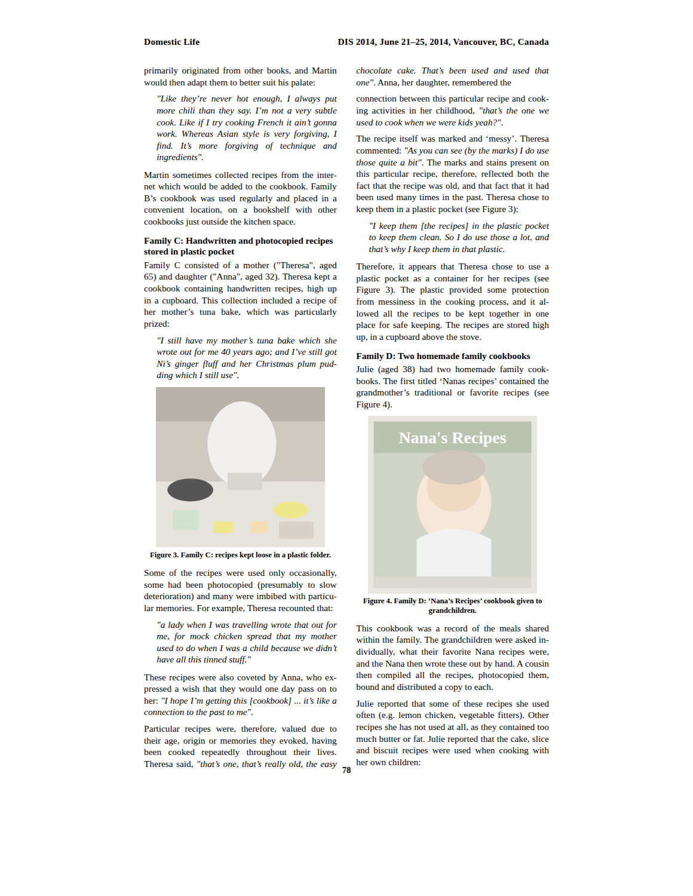Domestic Life
DIS 2014, June 21–25, 2014, Vancouver, BC, Canada
primarily originated from other books, and Martin would then adapt them to better suit his palate:
"Like they’re never hot enough, I always put more chili than they say. I’m not a very subtle cook. Like if I try cooking French it ain’t gonna work. Whereas Asian style is very forgiving, I find. It’s more forgiving of technique and ingredients".
Martin sometimes collected recipes from the internet which would be added to the cookbook. Family B’s cookbook was used regularly and placed in a convenient location, on a bookshelf with other cookbooks just outside the kitchen space.
Family C: Handwritten and photocopied recipes stored in plastic pocket
Family C consisted of a mother ("Theresa", aged 65) and daughter ("Anna", aged 32). Theresa kept a cookbook containing handwritten recipes, high up in a cupboard. This collection included a recipe of her mother’s tuna bake, which was particularly prized:
"I still have my mother’s tuna bake which she wrote out for me 40 years ago; and I’ve still got Ni’s ginger fluff and her Christmas plum pudding which I still use".
Figure 3. Family C: recipes kept loose in a plastic folder.
Some of the recipes were used only occasionally, some had been photocopied (presumably to slow deterioration) and many were imbibed with particular memories. For example, Theresa recounted that:
"a lady when I was travelling wrote that out for me, for mock chicken spread that my mother used to do when I was a child because we didn’t have all this tinned stuff."
These recipes were also coveted by Anna, who expressed a wish that they would one day pass on to her: "I hope I’m getting this [cookbook] ... it’s like a connection to the past to me".
Particular recipes were, therefore, valued due to their age, origin or memories they evoked, having been cooked repeatedly throughout their lives. Theresa said, "that’s one, that’s really old, the easy chocolate cake. That’s been used and used that one". Anna, her daughter, remembered the
connection between this particular recipe and cooking activities in her childhood, "that’s the one we used to cook when we were kids yeah?".
The recipe itself was marked and ‘messy’. Theresa commented: "As you can see (by the marks) I do use those quite a bit". The marks and stains present on this particular recipe, therefore, reflected both the fact that the recipe was old, and that fact that it had been used many times in the past. Theresa chose to keep them in a plastic pocket (see Figure 3):
"I keep them [the recipes] in the plastic pocket to keep them clean. So I do use those a lot, and that’s why I keep them in that plastic.
Therefore, it appears that Theresa chose to use a plastic pocket as a container for her recipes (see Figure 3). The plastic provided some protection from messiness in the cooking process, and it allowed all the recipes to be kept together in one place for safe keeping. The recipes are stored high up, in a cupboard above the stove.
Family D: Two homemade family cookbooks
Julie (aged 38) had two homemade family cookbooks. The first titled ‘Nanas recipes’ contained the grandmother’s traditional or favorite recipes (see Figure 4).
Figure 4. Family D: ‘Nana’s Recipes’ cookbook given to grandchildren.
This cookbook was a record of the meals shared within the family. The grandchildren were asked individually, what their favorite Nana recipes were, and the Nana then wrote these out by hand. A cousin then compiled all the recipes, photocopied them, bound and distributed a copy to each.
Julie reported that some of these recipes she used often (e.g. lemon chicken, vegetable fitters). Other recipes she has not used at all, as they contained too much butter or fat. Julie reported that the cake, slice and biscuit recipes were used when cooking with her own children:
78